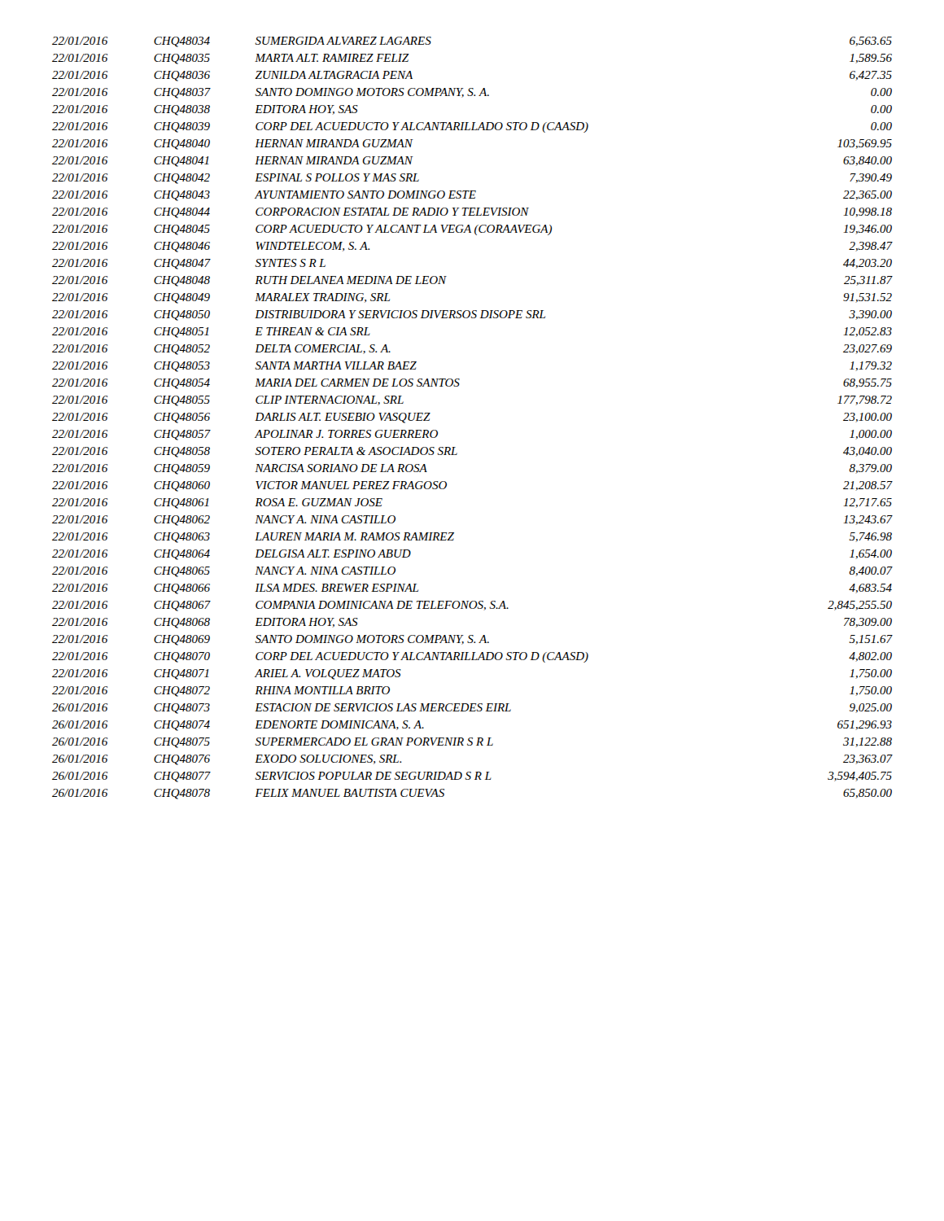| 22/01/2016 | CHQ48034 | SUMERGIDA ALVAREZ LAGARES | 6,563.65 |
| 22/01/2016 | CHQ48035 | MARTA ALT. RAMIREZ FELIZ | 1,589.56 |
| 22/01/2016 | CHQ48036 | ZUNILDA ALTAGRACIA PENA | 6,427.35 |
| 22/01/2016 | CHQ48037 | SANTO DOMINGO MOTORS COMPANY, S. A. | 0.00 |
| 22/01/2016 | CHQ48038 | EDITORA HOY, SAS | 0.00 |
| 22/01/2016 | CHQ48039 | CORP DEL ACUEDUCTO Y ALCANTARILLADO STO D (CAASD) | 0.00 |
| 22/01/2016 | CHQ48040 | HERNAN MIRANDA GUZMAN | 103,569.95 |
| 22/01/2016 | CHQ48041 | HERNAN MIRANDA GUZMAN | 63,840.00 |
| 22/01/2016 | CHQ48042 | ESPINAL S POLLOS Y MAS SRL | 7,390.49 |
| 22/01/2016 | CHQ48043 | AYUNTAMIENTO SANTO DOMINGO ESTE | 22,365.00 |
| 22/01/2016 | CHQ48044 | CORPORACION ESTATAL DE RADIO Y TELEVISION | 10,998.18 |
| 22/01/2016 | CHQ48045 | CORP ACUEDUCTO Y ALCANT LA VEGA (CORAAVEGA) | 19,346.00 |
| 22/01/2016 | CHQ48046 | WINDTELECOM, S. A. | 2,398.47 |
| 22/01/2016 | CHQ48047 | SYNTES S R L | 44,203.20 |
| 22/01/2016 | CHQ48048 | RUTH DELANEA MEDINA DE LEON | 25,311.87 |
| 22/01/2016 | CHQ48049 | MARALEX TRADING, SRL | 91,531.52 |
| 22/01/2016 | CHQ48050 | DISTRIBUIDORA Y SERVICIOS DIVERSOS DISOPE SRL | 3,390.00 |
| 22/01/2016 | CHQ48051 | E THREAN & CIA SRL | 12,052.83 |
| 22/01/2016 | CHQ48052 | DELTA COMERCIAL, S. A. | 23,027.69 |
| 22/01/2016 | CHQ48053 | SANTA MARTHA VILLAR BAEZ | 1,179.32 |
| 22/01/2016 | CHQ48054 | MARIA DEL CARMEN DE LOS SANTOS | 68,955.75 |
| 22/01/2016 | CHQ48055 | CLIP INTERNACIONAL, SRL | 177,798.72 |
| 22/01/2016 | CHQ48056 | DARLIS ALT. EUSEBIO VASQUEZ | 23,100.00 |
| 22/01/2016 | CHQ48057 | APOLINAR J. TORRES GUERRERO | 1,000.00 |
| 22/01/2016 | CHQ48058 | SOTERO PERALTA & ASOCIADOS SRL | 43,040.00 |
| 22/01/2016 | CHQ48059 | NARCISA SORIANO DE LA ROSA | 8,379.00 |
| 22/01/2016 | CHQ48060 | VICTOR MANUEL PEREZ FRAGOSO | 21,208.57 |
| 22/01/2016 | CHQ48061 | ROSA E. GUZMAN JOSE | 12,717.65 |
| 22/01/2016 | CHQ48062 | NANCY A. NINA CASTILLO | 13,243.67 |
| 22/01/2016 | CHQ48063 | LAUREN MARIA M. RAMOS RAMIREZ | 5,746.98 |
| 22/01/2016 | CHQ48064 | DELGISA ALT. ESPINO ABUD | 1,654.00 |
| 22/01/2016 | CHQ48065 | NANCY A. NINA CASTILLO | 8,400.07 |
| 22/01/2016 | CHQ48066 | ILSA MDES. BREWER ESPINAL | 4,683.54 |
| 22/01/2016 | CHQ48067 | COMPANIA DOMINICANA DE TELEFONOS, S.A. | 2,845,255.50 |
| 22/01/2016 | CHQ48068 | EDITORA HOY, SAS | 78,309.00 |
| 22/01/2016 | CHQ48069 | SANTO DOMINGO MOTORS COMPANY, S. A. | 5,151.67 |
| 22/01/2016 | CHQ48070 | CORP DEL ACUEDUCTO Y ALCANTARILLADO STO D (CAASD) | 4,802.00 |
| 22/01/2016 | CHQ48071 | ARIEL A. VOLQUEZ MATOS | 1,750.00 |
| 22/01/2016 | CHQ48072 | RHINA MONTILLA BRITO | 1,750.00 |
| 26/01/2016 | CHQ48073 | ESTACION DE SERVICIOS LAS MERCEDES EIRL | 9,025.00 |
| 26/01/2016 | CHQ48074 | EDENORTE DOMINICANA, S. A. | 651,296.93 |
| 26/01/2016 | CHQ48075 | SUPERMERCADO EL GRAN PORVENIR S R L | 31,122.88 |
| 26/01/2016 | CHQ48076 | EXODO SOLUCIONES, SRL. | 23,363.07 |
| 26/01/2016 | CHQ48077 | SERVICIOS POPULAR DE SEGURIDAD S R L | 3,594,405.75 |
| 26/01/2016 | CHQ48078 | FELIX MANUEL BAUTISTA CUEVAS | 65,850.00 |